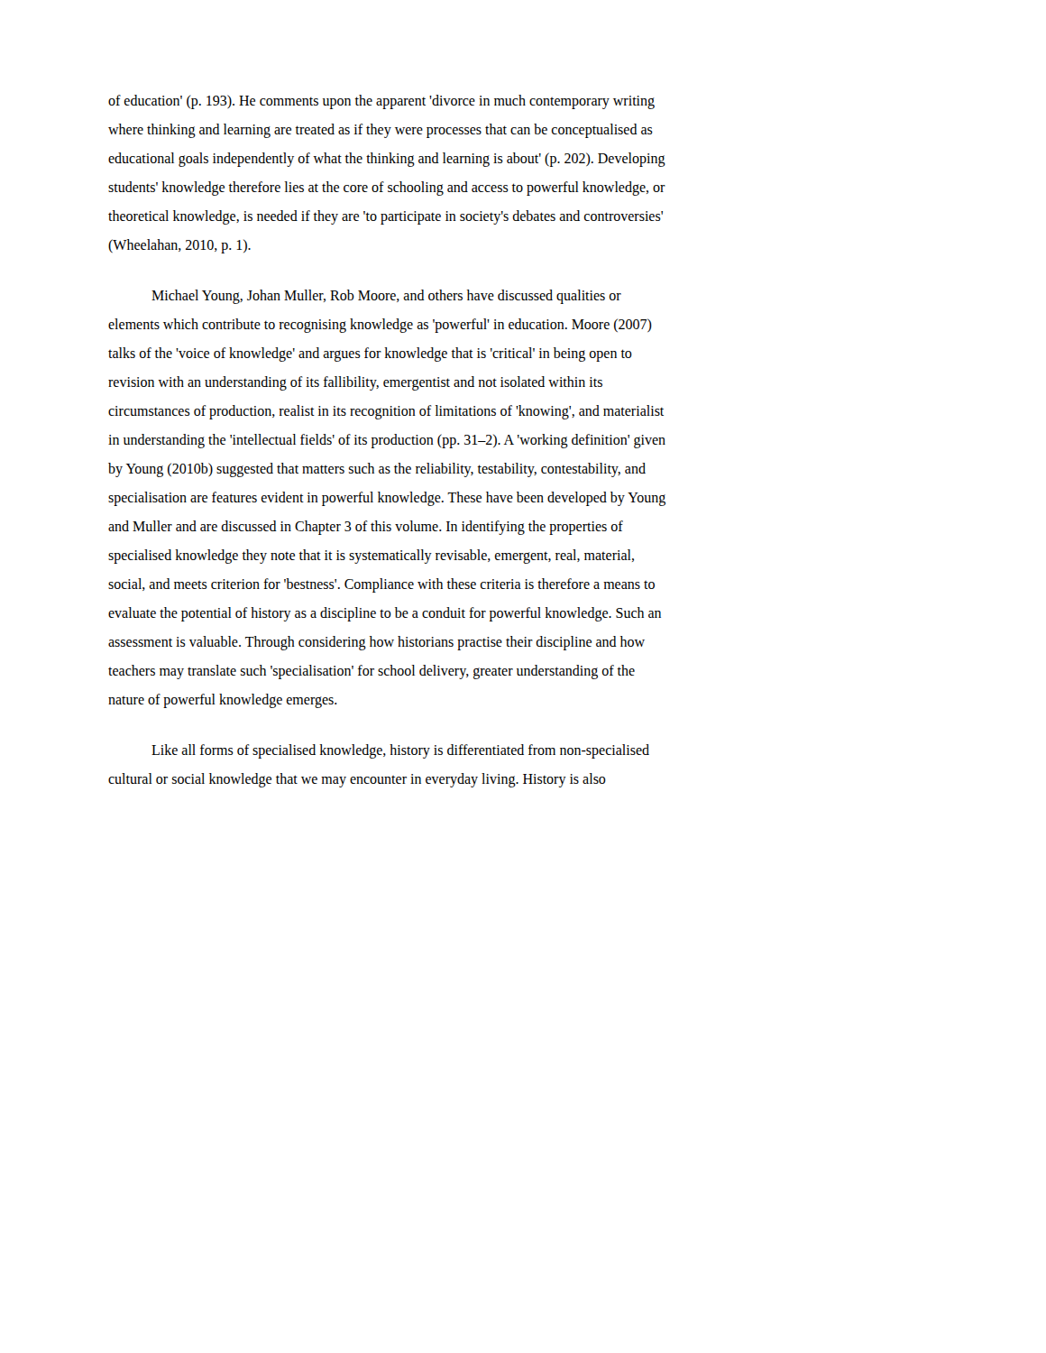of education' (p. 193). He comments upon the apparent 'divorce in much contemporary writing where thinking and learning are treated as if they were processes that can be conceptualised as educational goals independently of what the thinking and learning is about' (p. 202). Developing students' knowledge therefore lies at the core of schooling and access to powerful knowledge, or theoretical knowledge, is needed if they are 'to participate in society's debates and controversies' (Wheelahan, 2010, p. 1).
Michael Young, Johan Muller, Rob Moore, and others have discussed qualities or elements which contribute to recognising knowledge as 'powerful' in education. Moore (2007) talks of the 'voice of knowledge' and argues for knowledge that is 'critical' in being open to revision with an understanding of its fallibility, emergentist and not isolated within its circumstances of production, realist in its recognition of limitations of 'knowing', and materialist in understanding the 'intellectual fields' of its production (pp. 31–2). A 'working definition' given by Young (2010b) suggested that matters such as the reliability, testability, contestability, and specialisation are features evident in powerful knowledge. These have been developed by Young and Muller and are discussed in Chapter 3 of this volume. In identifying the properties of specialised knowledge they note that it is systematically revisable, emergent, real, material, social, and meets criterion for 'bestness'. Compliance with these criteria is therefore a means to evaluate the potential of history as a discipline to be a conduit for powerful knowledge. Such an assessment is valuable. Through considering how historians practise their discipline and how teachers may translate such 'specialisation' for school delivery, greater understanding of the nature of powerful knowledge emerges.
Like all forms of specialised knowledge, history is differentiated from non-specialised cultural or social knowledge that we may encounter in everyday living. History is also